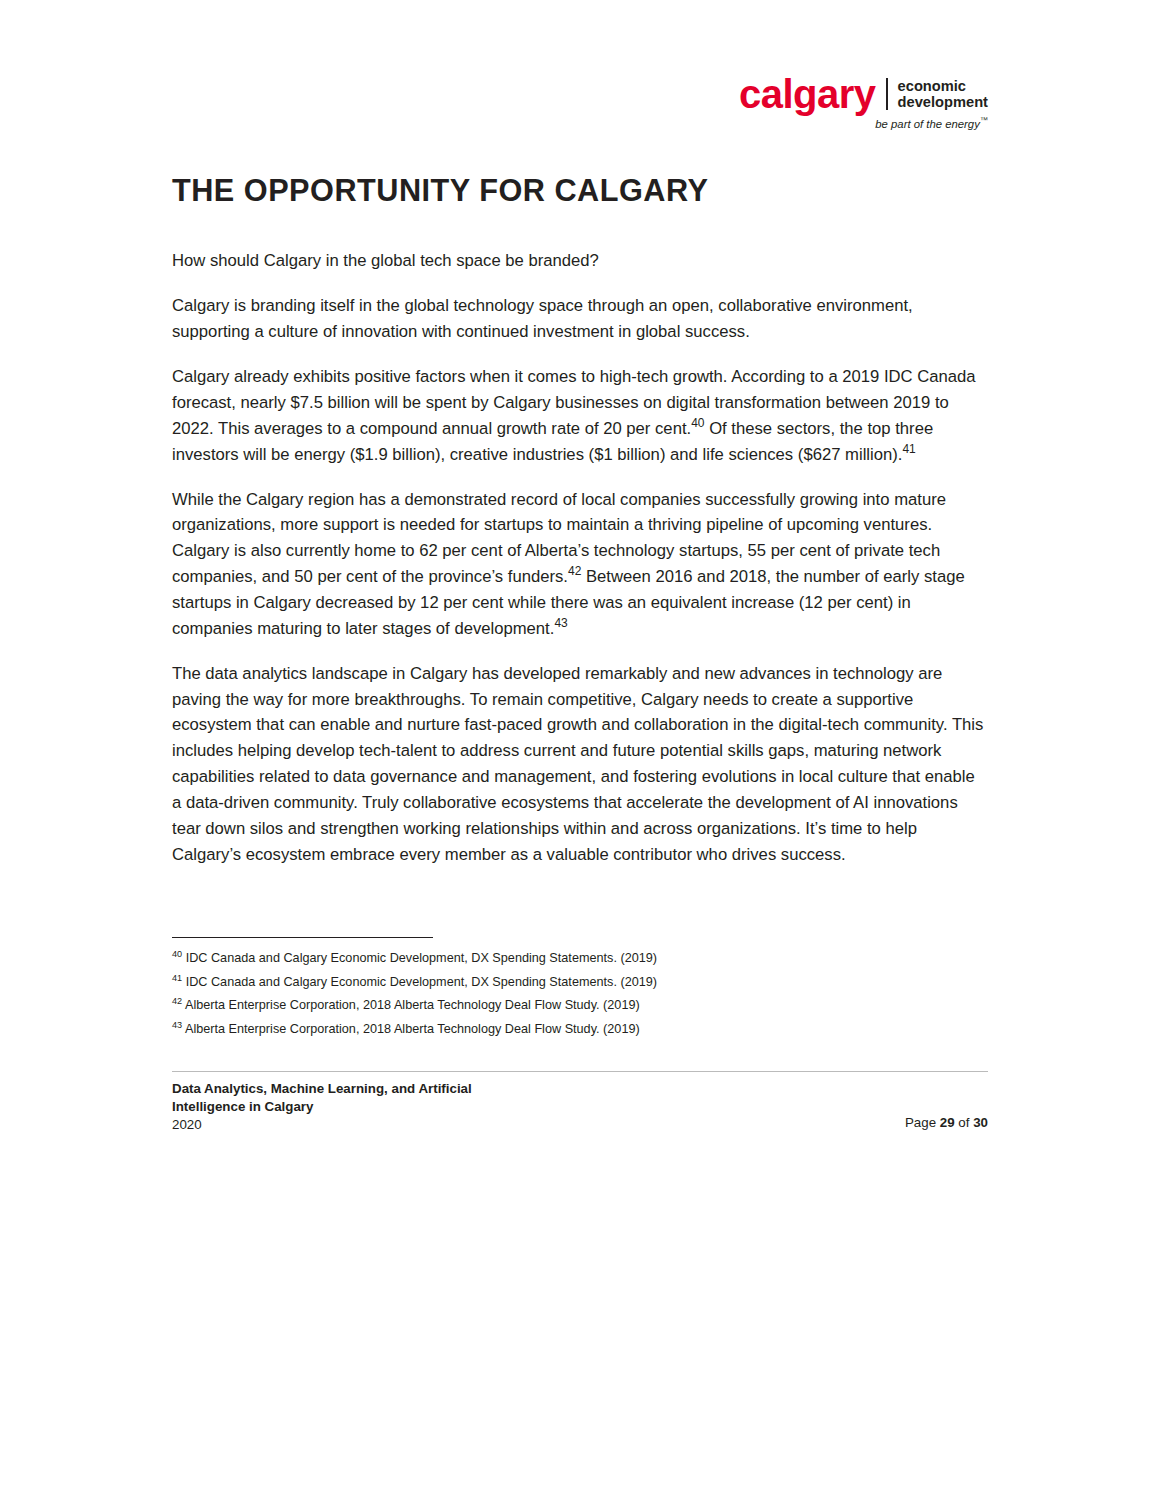calgary economic
development
be part of the energy™
THE OPPORTUNITY FOR CALGARY
How should Calgary in the global tech space be branded?
Calgary is branding itself in the global technology space through an open, collaborative environment, supporting a culture of innovation with continued investment in global success.
Calgary already exhibits positive factors when it comes to high-tech growth. According to a 2019 IDC Canada forecast, nearly $7.5 billion will be spent by Calgary businesses on digital transformation between 2019 to 2022. This averages to a compound annual growth rate of 20 per cent.40 Of these sectors, the top three investors will be energy ($1.9 billion), creative industries ($1 billion) and life sciences ($627 million).41
While the Calgary region has a demonstrated record of local companies successfully growing into mature organizations, more support is needed for startups to maintain a thriving pipeline of upcoming ventures. Calgary is also currently home to 62 per cent of Alberta’s technology startups, 55 per cent of private tech companies, and 50 per cent of the province’s funders.42 Between 2016 and 2018, the number of early stage startups in Calgary decreased by 12 per cent while there was an equivalent increase (12 per cent) in companies maturing to later stages of development.43
The data analytics landscape in Calgary has developed remarkably and new advances in technology are paving the way for more breakthroughs. To remain competitive, Calgary needs to create a supportive ecosystem that can enable and nurture fast-paced growth and collaboration in the digital-tech community. This includes helping develop tech-talent to address current and future potential skills gaps, maturing network capabilities related to data governance and management, and fostering evolutions in local culture that enable a data-driven community. Truly collaborative ecosystems that accelerate the development of AI innovations tear down silos and strengthen working relationships within and across organizations. It’s time to help Calgary’s ecosystem embrace every member as a valuable contributor who drives success.
40 IDC Canada and Calgary Economic Development, DX Spending Statements. (2019)
41 IDC Canada and Calgary Economic Development, DX Spending Statements. (2019)
42 Alberta Enterprise Corporation, 2018 Alberta Technology Deal Flow Study. (2019)
43 Alberta Enterprise Corporation, 2018 Alberta Technology Deal Flow Study. (2019)
Data Analytics, Machine Learning, and Artificial
Intelligence in Calgary
2020
Page 29 of 30